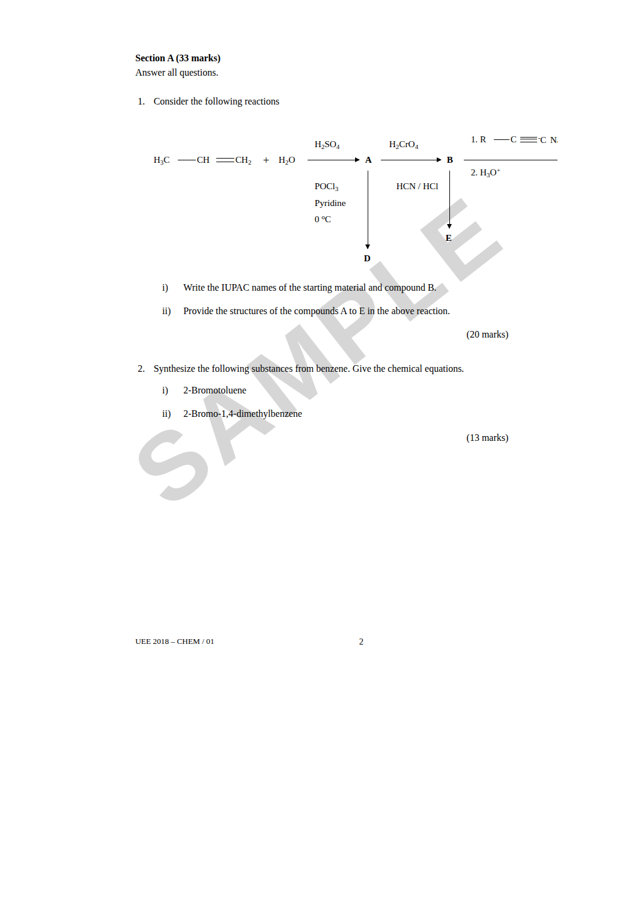SAMPLE
Section A (33 marks)
Answer all questions.
1. Consider the following reactions
H3C CH CH2 + H2O H2SO4 A H2CrO4 B 1. R C -C Na+ 2. H3O+ C POCl3 Pyridine 0 oC D HCN / HCl E
i) Write the IUPAC names of the starting material and compound B.
ii) Provide the structures of the compounds A to E in the above reaction.
(20 marks)
2. Synthesize the following substances from benzene. Give the chemical equations.
i) 2-Bromotoluene
ii) 2-Bromo-1,4-dimethylbenzene
(13 marks)
UEE 2018 – CHEM / 01
2